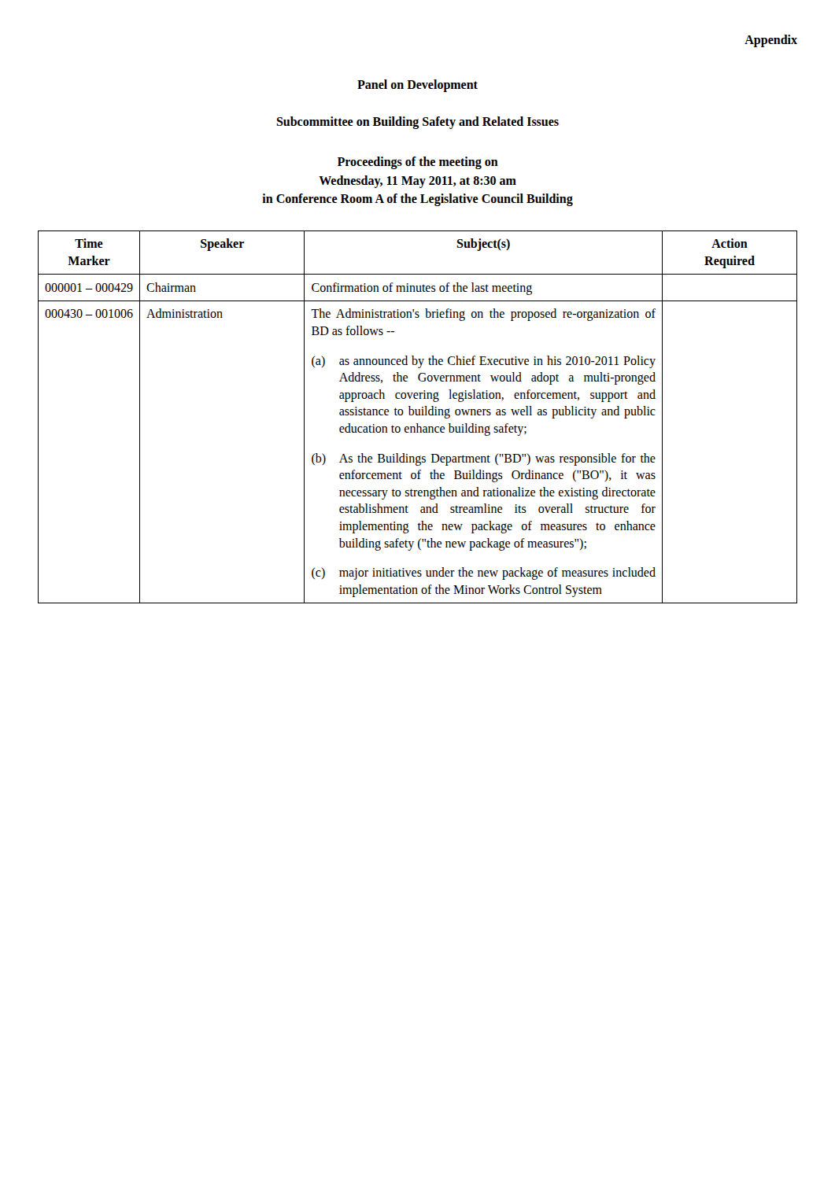Appendix
Panel on Development
Subcommittee on Building Safety and Related Issues
Proceedings of the meeting on
Wednesday, 11 May 2011, at 8:30 am
in Conference Room A of the Legislative Council Building
| Time Marker | Speaker | Subject(s) | Action Required |
| --- | --- | --- | --- |
| 000001 – 000429 | Chairman | Confirmation of minutes of the last meeting | |
| 000430 – 001006 | Administration | The Administration's briefing on the proposed re-organization of BD as follows -- (a) as announced by the Chief Executive in his 2010-2011 Policy Address, the Government would adopt a multi-pronged approach covering legislation, enforcement, support and assistance to building owners as well as publicity and public education to enhance building safety; (b) As the Buildings Department ("BD") was responsible for the enforcement of the Buildings Ordinance ("BO"), it was necessary to strengthen and rationalize the existing directorate establishment and streamline its overall structure for implementing the new package of measures to enhance building safety ("the new package of measures"); (c) major initiatives under the new package of measures included implementation of the Minor Works Control System | |